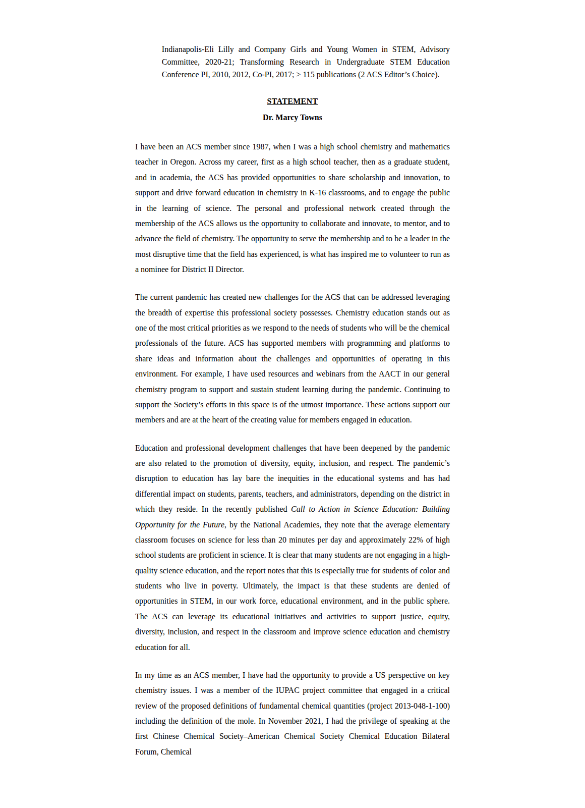Indianapolis-Eli Lilly and Company Girls and Young Women in STEM, Advisory Committee, 2020-21; Transforming Research in Undergraduate STEM Education Conference PI, 2010, 2012, Co-PI, 2017; > 115 publications (2 ACS Editor’s Choice).
STATEMENT
Dr. Marcy Towns
I have been an ACS member since 1987, when I was a high school chemistry and mathematics teacher in Oregon. Across my career, first as a high school teacher, then as a graduate student, and in academia, the ACS has provided opportunities to share scholarship and innovation, to support and drive forward education in chemistry in K-16 classrooms, and to engage the public in the learning of science. The personal and professional network created through the membership of the ACS allows us the opportunity to collaborate and innovate, to mentor, and to advance the field of chemistry. The opportunity to serve the membership and to be a leader in the most disruptive time that the field has experienced, is what has inspired me to volunteer to run as a nominee for District II Director.
The current pandemic has created new challenges for the ACS that can be addressed leveraging the breadth of expertise this professional society possesses. Chemistry education stands out as one of the most critical priorities as we respond to the needs of students who will be the chemical professionals of the future. ACS has supported members with programming and platforms to share ideas and information about the challenges and opportunities of operating in this environment. For example, I have used resources and webinars from the AACT in our general chemistry program to support and sustain student learning during the pandemic. Continuing to support the Society’s efforts in this space is of the utmost importance. These actions support our members and are at the heart of the creating value for members engaged in education.
Education and professional development challenges that have been deepened by the pandemic are also related to the promotion of diversity, equity, inclusion, and respect. The pandemic’s disruption to education has lay bare the inequities in the educational systems and has had differential impact on students, parents, teachers, and administrators, depending on the district in which they reside. In the recently published Call to Action in Science Education: Building Opportunity for the Future, by the National Academies, they note that the average elementary classroom focuses on science for less than 20 minutes per day and approximately 22% of high school students are proficient in science. It is clear that many students are not engaging in a high-quality science education, and the report notes that this is especially true for students of color and students who live in poverty. Ultimately, the impact is that these students are denied of opportunities in STEM, in our work force, educational environment, and in the public sphere. The ACS can leverage its educational initiatives and activities to support justice, equity, diversity, inclusion, and respect in the classroom and improve science education and chemistry education for all.
In my time as an ACS member, I have had the opportunity to provide a US perspective on key chemistry issues. I was a member of the IUPAC project committee that engaged in a critical review of the proposed definitions of fundamental chemical quantities (project 2013-048-1-100) including the definition of the mole. In November 2021, I had the privilege of speaking at the first Chinese Chemical Society–American Chemical Society Chemical Education Bilateral Forum, Chemical